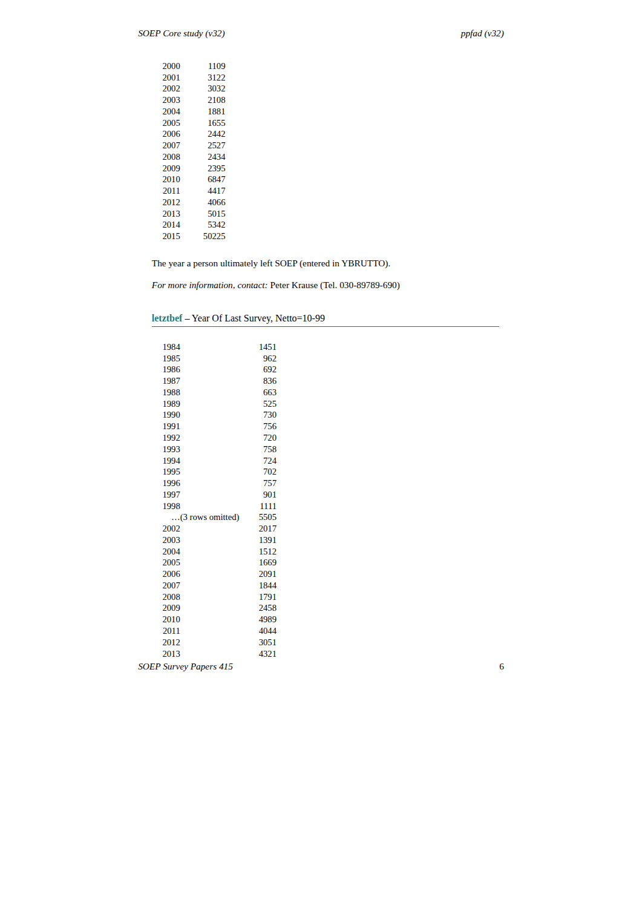SOEP Core study (v32)
ppfad (v32)
| 2000 | 1109 |
| 2001 | 3122 |
| 2002 | 3032 |
| 2003 | 2108 |
| 2004 | 1881 |
| 2005 | 1655 |
| 2006 | 2442 |
| 2007 | 2527 |
| 2008 | 2434 |
| 2009 | 2395 |
| 2010 | 6847 |
| 2011 | 4417 |
| 2012 | 4066 |
| 2013 | 5015 |
| 2014 | 5342 |
| 2015 | 50225 |
The year a person ultimately left SOEP (entered in YBRUTTO).
For more information, contact: Peter Krause (Tel. 030-89789-690)
letztbef – Year Of Last Survey, Netto=10-99
| 1984 | | 1451 |
| 1985 | | 962 |
| 1986 | | 692 |
| 1987 | | 836 |
| 1988 | | 663 |
| 1989 | | 525 |
| 1990 | | 730 |
| 1991 | | 756 |
| 1992 | | 720 |
| 1993 | | 758 |
| 1994 | | 724 |
| 1995 | | 702 |
| 1996 | | 757 |
| 1997 | | 901 |
| 1998 | | 1111 |
| … | (3 rows omitted) | 5505 |
| 2002 | | 2017 |
| 2003 | | 1391 |
| 2004 | | 1512 |
| 2005 | | 1669 |
| 2006 | | 2091 |
| 2007 | | 1844 |
| 2008 | | 1791 |
| 2009 | | 2458 |
| 2010 | | 4989 |
| 2011 | | 4044 |
| 2012 | | 3051 |
| 2013 | | 4321 |
SOEP Survey Papers 415
6